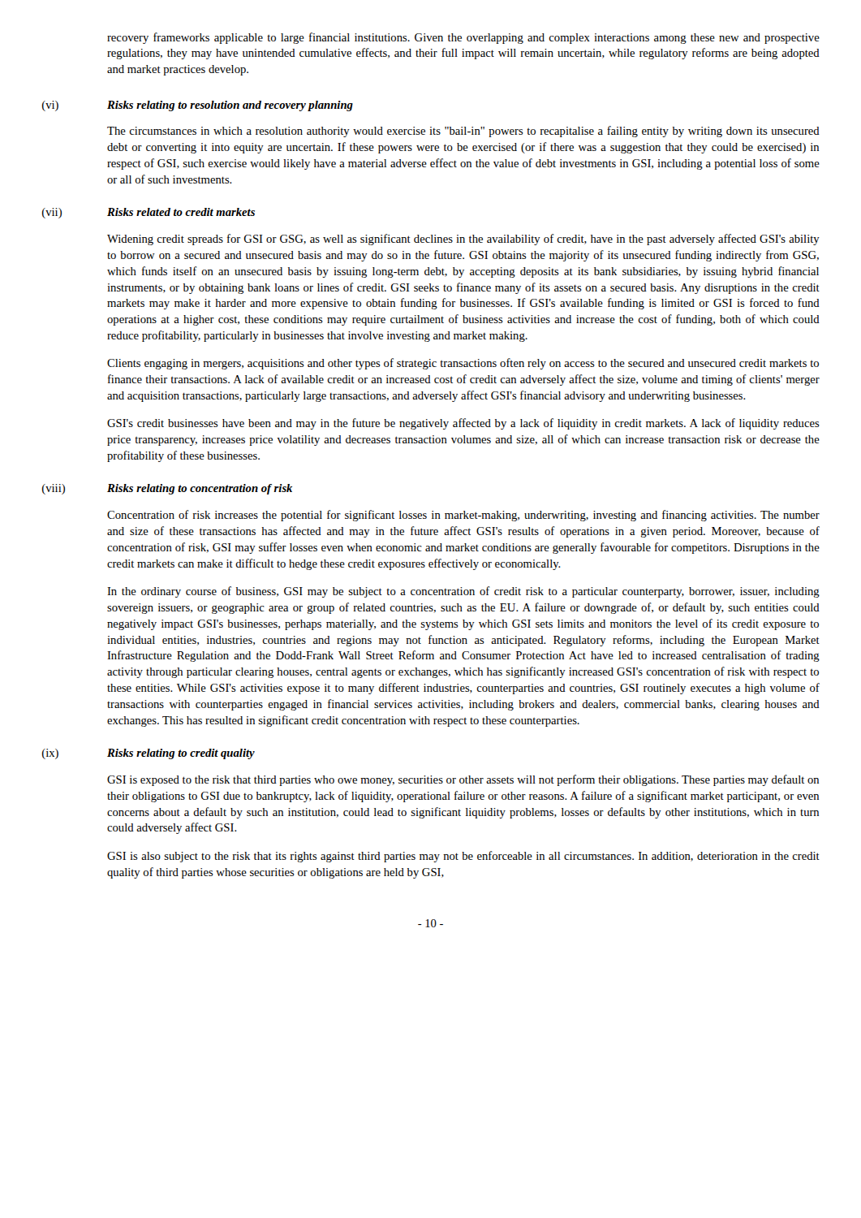recovery frameworks applicable to large financial institutions. Given the overlapping and complex interactions among these new and prospective regulations, they may have unintended cumulative effects, and their full impact will remain uncertain, while regulatory reforms are being adopted and market practices develop.
(vi) Risks relating to resolution and recovery planning
The circumstances in which a resolution authority would exercise its "bail-in" powers to recapitalise a failing entity by writing down its unsecured debt or converting it into equity are uncertain. If these powers were to be exercised (or if there was a suggestion that they could be exercised) in respect of GSI, such exercise would likely have a material adverse effect on the value of debt investments in GSI, including a potential loss of some or all of such investments.
(vii) Risks related to credit markets
Widening credit spreads for GSI or GSG, as well as significant declines in the availability of credit, have in the past adversely affected GSI's ability to borrow on a secured and unsecured basis and may do so in the future. GSI obtains the majority of its unsecured funding indirectly from GSG, which funds itself on an unsecured basis by issuing long-term debt, by accepting deposits at its bank subsidiaries, by issuing hybrid financial instruments, or by obtaining bank loans or lines of credit. GSI seeks to finance many of its assets on a secured basis. Any disruptions in the credit markets may make it harder and more expensive to obtain funding for businesses. If GSI's available funding is limited or GSI is forced to fund operations at a higher cost, these conditions may require curtailment of business activities and increase the cost of funding, both of which could reduce profitability, particularly in businesses that involve investing and market making.
Clients engaging in mergers, acquisitions and other types of strategic transactions often rely on access to the secured and unsecured credit markets to finance their transactions. A lack of available credit or an increased cost of credit can adversely affect the size, volume and timing of clients' merger and acquisition transactions, particularly large transactions, and adversely affect GSI's financial advisory and underwriting businesses.
GSI's credit businesses have been and may in the future be negatively affected by a lack of liquidity in credit markets. A lack of liquidity reduces price transparency, increases price volatility and decreases transaction volumes and size, all of which can increase transaction risk or decrease the profitability of these businesses.
(viii) Risks relating to concentration of risk
Concentration of risk increases the potential for significant losses in market-making, underwriting, investing and financing activities. The number and size of these transactions has affected and may in the future affect GSI's results of operations in a given period. Moreover, because of concentration of risk, GSI may suffer losses even when economic and market conditions are generally favourable for competitors. Disruptions in the credit markets can make it difficult to hedge these credit exposures effectively or economically.
In the ordinary course of business, GSI may be subject to a concentration of credit risk to a particular counterparty, borrower, issuer, including sovereign issuers, or geographic area or group of related countries, such as the EU. A failure or downgrade of, or default by, such entities could negatively impact GSI's businesses, perhaps materially, and the systems by which GSI sets limits and monitors the level of its credit exposure to individual entities, industries, countries and regions may not function as anticipated. Regulatory reforms, including the European Market Infrastructure Regulation and the Dodd-Frank Wall Street Reform and Consumer Protection Act have led to increased centralisation of trading activity through particular clearing houses, central agents or exchanges, which has significantly increased GSI's concentration of risk with respect to these entities. While GSI's activities expose it to many different industries, counterparties and countries, GSI routinely executes a high volume of transactions with counterparties engaged in financial services activities, including brokers and dealers, commercial banks, clearing houses and exchanges. This has resulted in significant credit concentration with respect to these counterparties.
(ix) Risks relating to credit quality
GSI is exposed to the risk that third parties who owe money, securities or other assets will not perform their obligations. These parties may default on their obligations to GSI due to bankruptcy, lack of liquidity, operational failure or other reasons. A failure of a significant market participant, or even concerns about a default by such an institution, could lead to significant liquidity problems, losses or defaults by other institutions, which in turn could adversely affect GSI.
GSI is also subject to the risk that its rights against third parties may not be enforceable in all circumstances. In addition, deterioration in the credit quality of third parties whose securities or obligations are held by GSI,
- 10 -